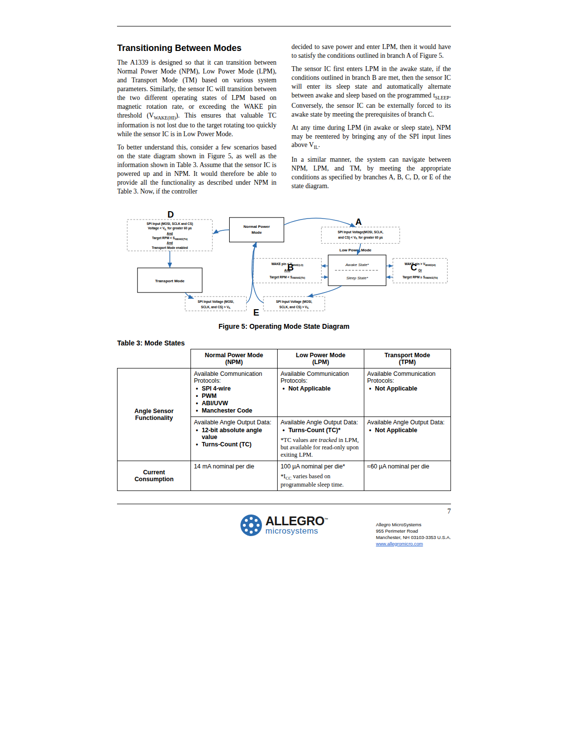Transitioning Between Modes
The A1339 is designed so that it can transition between Normal Power Mode (NPM), Low Power Mode (LPM), and Transport Mode (TM) based on various system parameters. Similarly, the sensor IC will transition between the two different operating states of LPM based on magnetic rotation rate, or exceeding the WAKE pin threshold (VWAKE(HI)). This ensures that valuable TC information is not lost due to the target rotating too quickly while the sensor IC is in Low Power Mode.
To better understand this, consider a few scenarios based on the state diagram shown in Figure 5, as well as the information shown in Table 3. Assume that the sensor IC is powered up and in NPM. It would therefore be able to provide all the functionality as described under NPM in Table 3. Now, if the controller
decided to save power and enter LPM, then it would have to satisfy the conditions outlined in branch A of Figure 5.
The sensor IC first enters LPM in the awake state, if the conditions outlined in branch B are met, then the sensor IC will enter its sleep state and automatically alternate between awake and sleep based on the programmed tSLEEP. Conversely, the sensor IC can be externally forced to its awake state by meeting the prerequisites of branch C.
At any time during LPM (in awake or sleep state), NPM may be reentered by bringing any of the SPI input lines above VIL.
In a similar manner, the system can navigate between NPM, LPM, and TM, by meeting the appropriate conditions as specified by branches A, B, C, D, or E of the state diagram.
D A B C E SPI Input (MOSI, SCLK and CS) Voltage < VIL for greater 60 µs And Target RPM < SAWAKE(TH) And Transport Mode enabled Normal Power Mode SPI Input Voltage(MOSI, SCLK, and CS) < VIL for greater 60 µs Low Power Mode Awake State* Sleep State* WAKE pin < VWAKE(LO) And Target RPM < SAWAKE(TH) WAKE pin > VWAKE(HI) Or Target RPM ≥ SAWAKE(TH) Transport Mode SPI Input Voltage (MOSI, SCLK, and CS) > VIL SPI Input Voltage (MOSI, SCLK, and CS) > VIL
Figure 5: Operating Mode State Diagram
Table 3: Mode States
| | Normal Power Mode (NPM) | Low Power Mode (LPM) | Transport Mode (TPM) |
| --- | --- | --- | --- |
| Angle Sensor Functionality | Available Communication Protocols: SPI 4-wire PWM ABI/UVW Manchester Code | Available Communication Protocols: Not Applicable | Available Communication Protocols: Not Applicable |
| Available Angle Output Data: 12-bit absolute angle value Turns-Count (TC) | Available Angle Output Data: Turns-Count (TC)* *TC values are tracked in LPM, but available for read-only upon exiting LPM. | Available Angle Output Data: Not Applicable |
| Current Consumption | 14 mA nominal per die | 100 µA nominal per die* *I CC varies based on programmable sleep time. | ≈60 µA nominal per die |
7
ALLEGRO™
microsystems
Allegro MicroSystems
955 Perimeter Road
Manchester, NH 03103-3353 U.S.A.
www.allegromicro.com